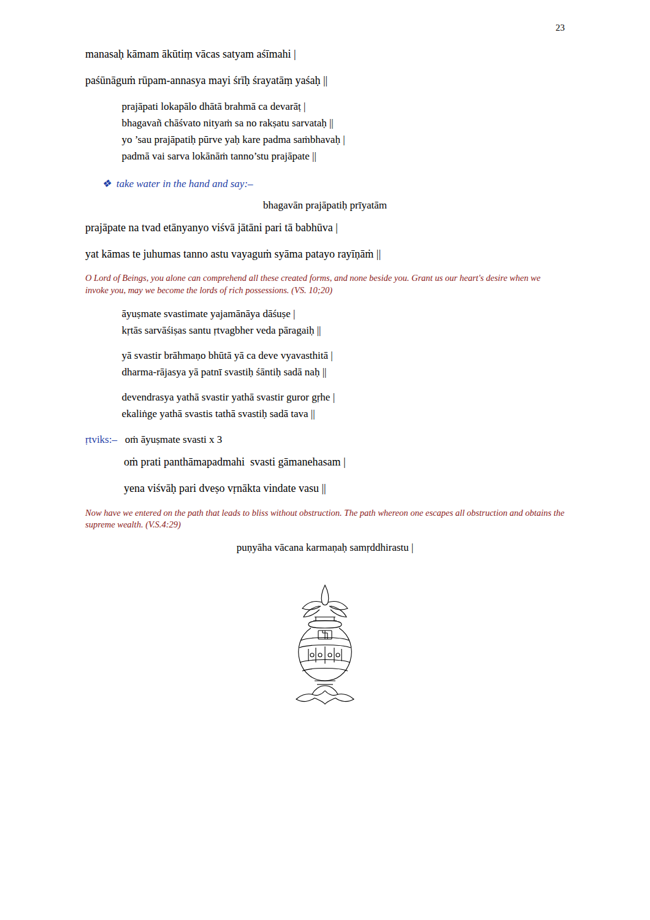23
manasaḥ kāmam ākūtiṃ vācas satyam aśīmahi |
paśūnāguṁ rūpam-annasya mayi śrīḥ śrayatāṃ yaśaḥ ||
prajāpati lokapālo dhātā brahmā ca devarāṭ |
bhagavañ chāśvato nityaṁ sa no rakṣatu sarvataḥ ||
yo ’sau prajāpatiḥ pūrve yaḥ kare padma saṁbhavaḥ |
padmā vai sarva lokānāṁ tanno’stu prajāpate ||
❖take water in the hand and say:–
bhagavān prajāpatiḥ prīyatām
prajāpate na tvad etānyanyo viśvā jātāni pari tā babhūva |
yat kāmas te juhumas tanno astu vayaguṁ syāma patayo rayīṇāṁ ||
O Lord of Beings, you alone can comprehend all these created forms, and none beside you. Grant us our heart's desire when we invoke you, may we become the lords of rich possessions. (VS. 10;20)
āyuṣmate svastimate yajamānāya dāśuṣe |
kṛtās sarvāśiṣas santu ṛtvagbher veda pāragaiḥ ||
yā svastir brāhmaṇo bhūtā yā ca deve vyavasthitā |
dharma-rājasya yā patnī svastiḥ śāntiḥ sadā naḥ ||
devendrasya yathā svastir yathā svastir guror gṛhe |
ekaliṅge yathā svastis tathā svastiḥ sadā tava ||
ṛtviks:– oṁ āyuṣmate svasti x 3
oṁ prati panthāmapadmahi svasti gāmanehasam |
yena viśvāḥ pari dveṣo vṛnākta vindate vasu ||
Now have we entered on the path that leads to bliss without obstruction. The path whereon one escapes all obstruction and obtains the supreme wealth. (V.S.4:29)
puṇyāha vācana karmaṇaḥ samṛddhirastu |